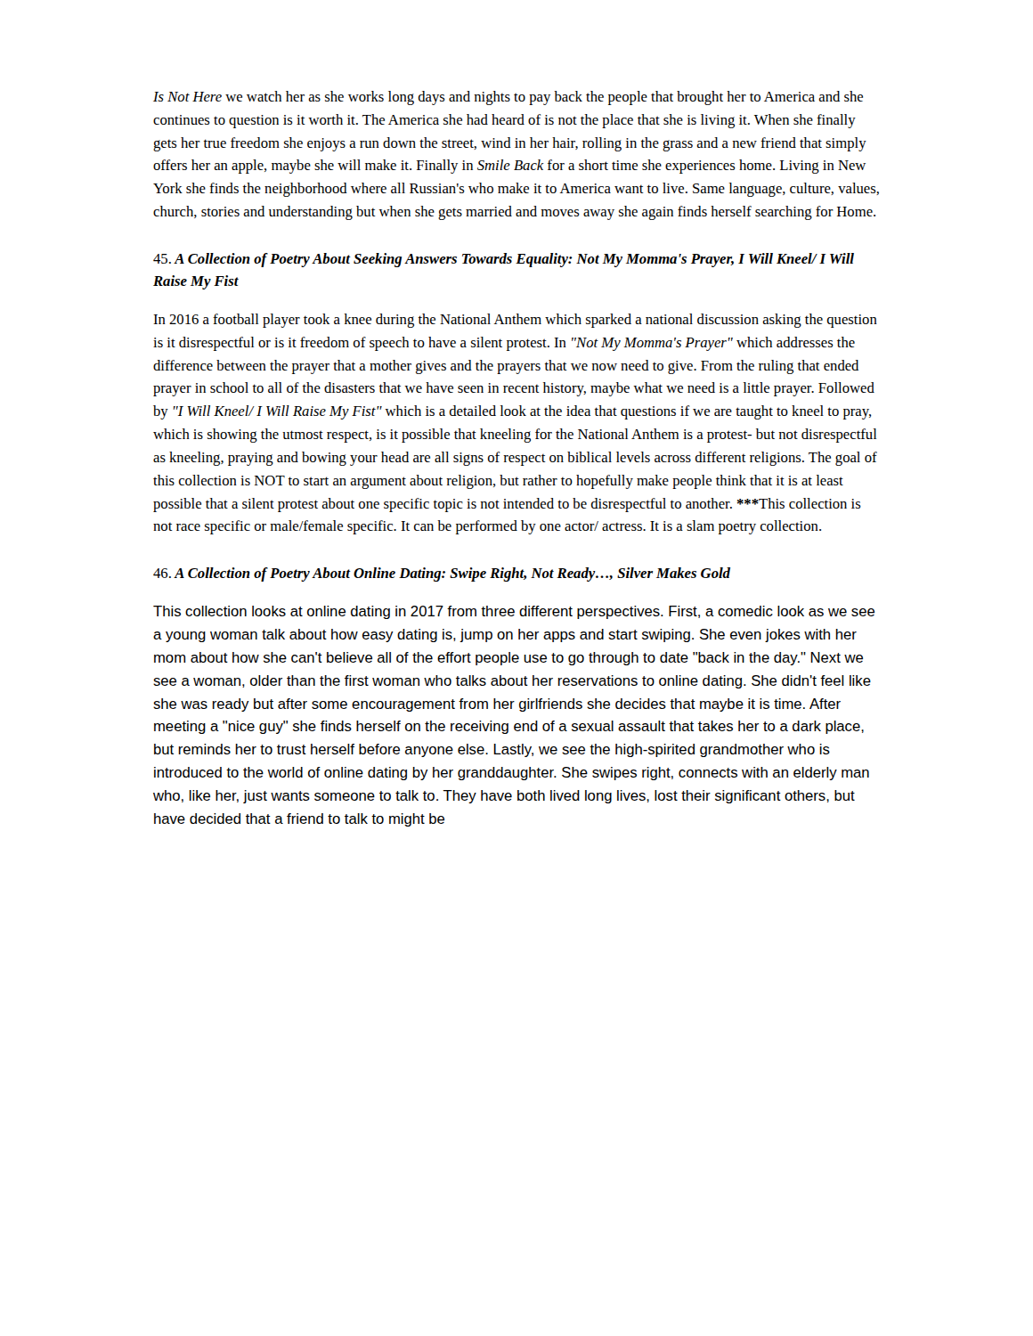Is Not Here we watch her as she works long days and nights to pay back the people that brought her to America and she continues to question is it worth it. The America she had heard of is not the place that she is living it. When she finally gets her true freedom she enjoys a run down the street, wind in her hair, rolling in the grass and a new friend that simply offers her an apple, maybe she will make it. Finally in Smile Back for a short time she experiences home. Living in New York she finds the neighborhood where all Russian's who make it to America want to live. Same language, culture, values, church, stories and understanding but when she gets married and moves away she again finds herself searching for Home.
45. A Collection of Poetry About Seeking Answers Towards Equality: Not My Momma's Prayer, I Will Kneel/ I Will Raise My Fist
In 2016 a football player took a knee during the National Anthem which sparked a national discussion asking the question is it disrespectful or is it freedom of speech to have a silent protest. In "Not My Momma's Prayer" which addresses the difference between the prayer that a mother gives and the prayers that we now need to give. From the ruling that ended prayer in school to all of the disasters that we have seen in recent history, maybe what we need is a little prayer. Followed by "I Will Kneel/ I Will Raise My Fist" which is a detailed look at the idea that questions if we are taught to kneel to pray, which is showing the utmost respect, is it possible that kneeling for the National Anthem is a protest- but not disrespectful as kneeling, praying and bowing your head are all signs of respect on biblical levels across different religions. The goal of this collection is NOT to start an argument about religion, but rather to hopefully make people think that it is at least possible that a silent protest about one specific topic is not intended to be disrespectful to another. ***This collection is not race specific or male/female specific. It can be performed by one actor/ actress. It is a slam poetry collection.
46. A Collection of Poetry About Online Dating: Swipe Right, Not Ready…, Silver Makes Gold
This collection looks at online dating in 2017 from three different perspectives. First, a comedic look as we see a young woman talk about how easy dating is, jump on her apps and start swiping. She even jokes with her mom about how she can't believe all of the effort people use to go through to date "back in the day." Next we see a woman, older than the first woman who talks about her reservations to online dating. She didn't feel like she was ready but after some encouragement from her girlfriends she decides that maybe it is time. After meeting a "nice guy" she finds herself on the receiving end of a sexual assault that takes her to a dark place, but reminds her to trust herself before anyone else. Lastly, we see the high-spirited grandmother who is introduced to the world of online dating by her granddaughter. She swipes right, connects with an elderly man who, like her, just wants someone to talk to. They have both lived long lives, lost their significant others, but have decided that a friend to talk to might be